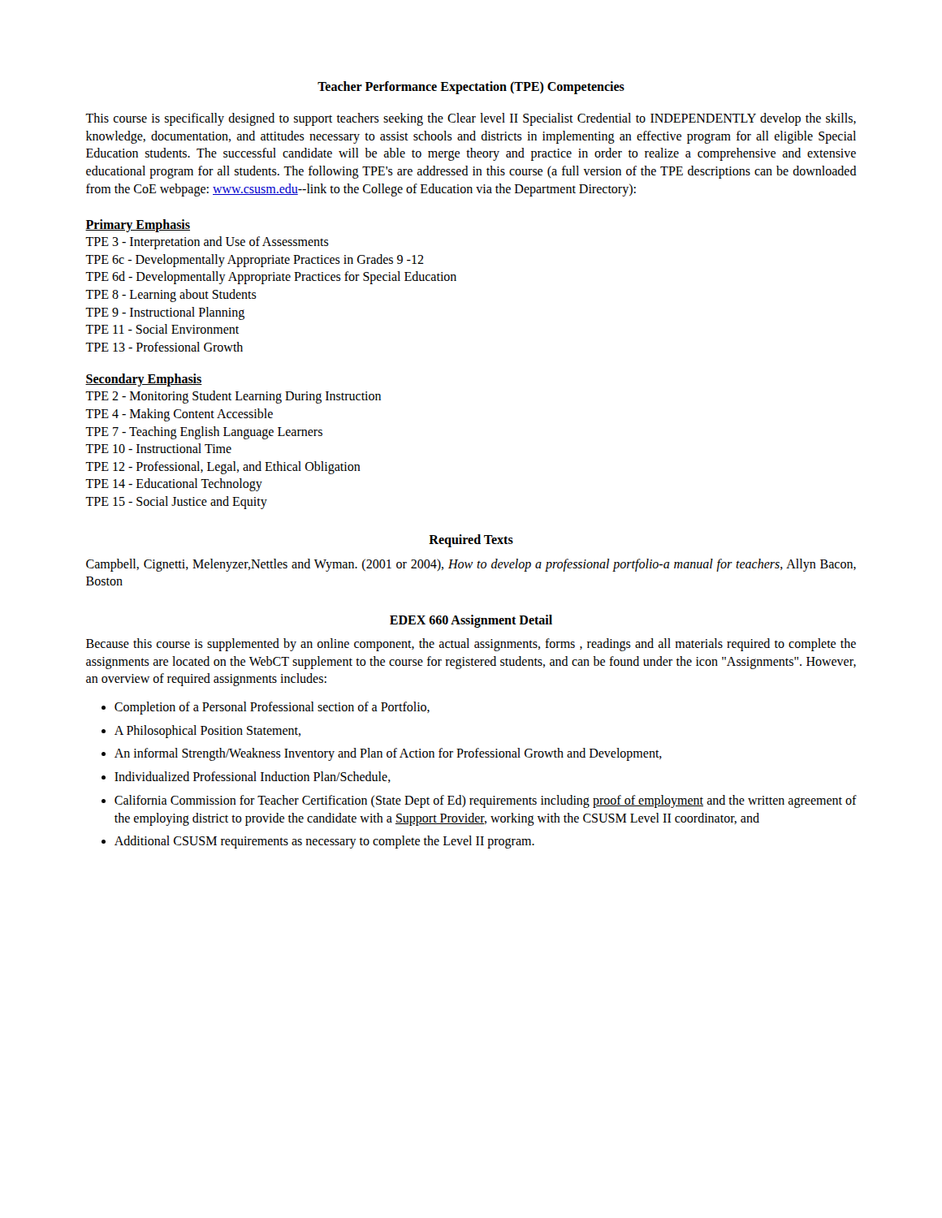Teacher Performance Expectation (TPE) Competencies
This course is specifically designed to support teachers seeking the Clear level II Specialist Credential to INDEPENDENTLY develop the skills, knowledge, documentation, and attitudes necessary to assist schools and districts in implementing an effective program for all eligible Special Education students. The successful candidate will be able to merge theory and practice in order to realize a comprehensive and extensive educational program for all students. The following TPE's are addressed in this course (a full version of the TPE descriptions can be downloaded from the CoE webpage: www.csusm.edu--link to the College of Education via the Department Directory):
Primary Emphasis
TPE 3 - Interpretation and Use of Assessments
TPE 6c - Developmentally Appropriate Practices in Grades 9 -12
TPE 6d - Developmentally Appropriate Practices for Special Education
TPE 8 - Learning about Students
TPE 9 - Instructional Planning
TPE 11 - Social Environment
TPE 13 - Professional Growth
Secondary Emphasis
TPE 2 - Monitoring Student Learning During Instruction
TPE 4 - Making Content Accessible
TPE 7 - Teaching English Language Learners
TPE 10 - Instructional Time
TPE 12 - Professional, Legal, and Ethical Obligation
TPE 14 - Educational Technology
TPE 15 - Social Justice and Equity
Required Texts
Campbell, Cignetti, Melenyzer,Nettles and Wyman. (2001 or 2004), How to develop a professional portfolio-a manual for teachers, Allyn Bacon, Boston
EDEX 660 Assignment Detail
Because this course is supplemented by an online component, the actual assignments, forms , readings and all materials required to complete the assignments are located on the WebCT supplement to the course for registered students, and can be found under the icon "Assignments". However, an overview of required assignments includes:
Completion of a Personal Professional section of a Portfolio,
A Philosophical Position Statement,
An informal Strength/Weakness Inventory and Plan of Action for Professional Growth and Development,
Individualized Professional Induction Plan/Schedule,
California Commission for Teacher Certification (State Dept of Ed) requirements including proof of employment and the written agreement of the employing district to provide the candidate with a Support Provider, working with the CSUSM Level II coordinator, and
Additional CSUSM requirements as necessary to complete the Level II program.